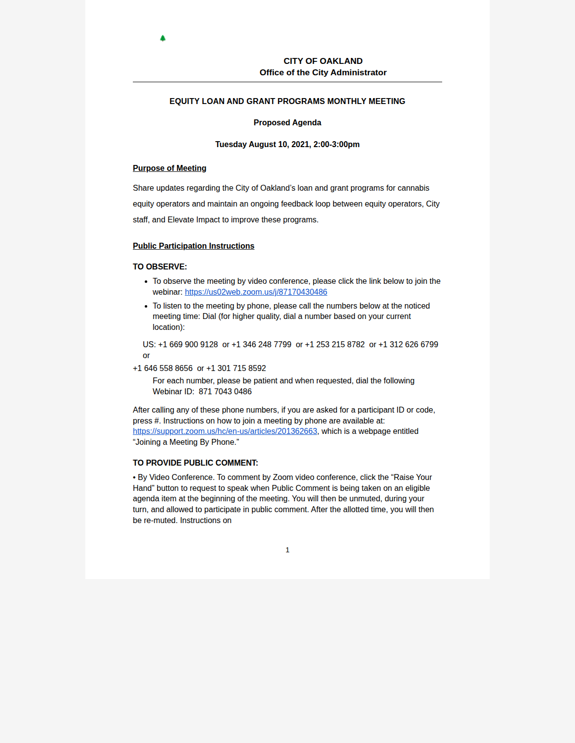🌲
CITY OF OAKLAND
Office of the City Administrator
EQUITY LOAN AND GRANT PROGRAMS MONTHLY MEETING
Proposed Agenda
Tuesday August 10, 2021, 2:00-3:00pm
Purpose of Meeting
Share updates regarding the City of Oakland’s loan and grant programs for cannabis equity operators and maintain an ongoing feedback loop between equity operators, City staff, and Elevate Impact to improve these programs.
Public Participation Instructions
TO OBSERVE:
To observe the meeting by video conference, please click the link below to join the webinar: https://us02web.zoom.us/j/87170430486
To listen to the meeting by phone, please call the numbers below at the noticed meeting time: Dial (for higher quality, dial a number based on your current location):
US: +1 669 900 9128 or +1 346 248 7799 or +1 253 215 8782 or +1 312 626 6799 or
+1 646 558 8656 or +1 301 715 8592
For each number, please be patient and when requested, dial the following Webinar ID: 871 7043 0486
After calling any of these phone numbers, if you are asked for a participant ID or code, press #. Instructions on how to join a meeting by phone are available at: https://support.zoom.us/hc/en-us/articles/201362663, which is a webpage entitled “Joining a Meeting By Phone.”
TO PROVIDE PUBLIC COMMENT:
• By Video Conference. To comment by Zoom video conference, click the “Raise Your Hand” button to request to speak when Public Comment is being taken on an eligible agenda item at the beginning of the meeting. You will then be unmuted, during your turn, and allowed to participate in public comment. After the allotted time, you will then be re-muted. Instructions on
1